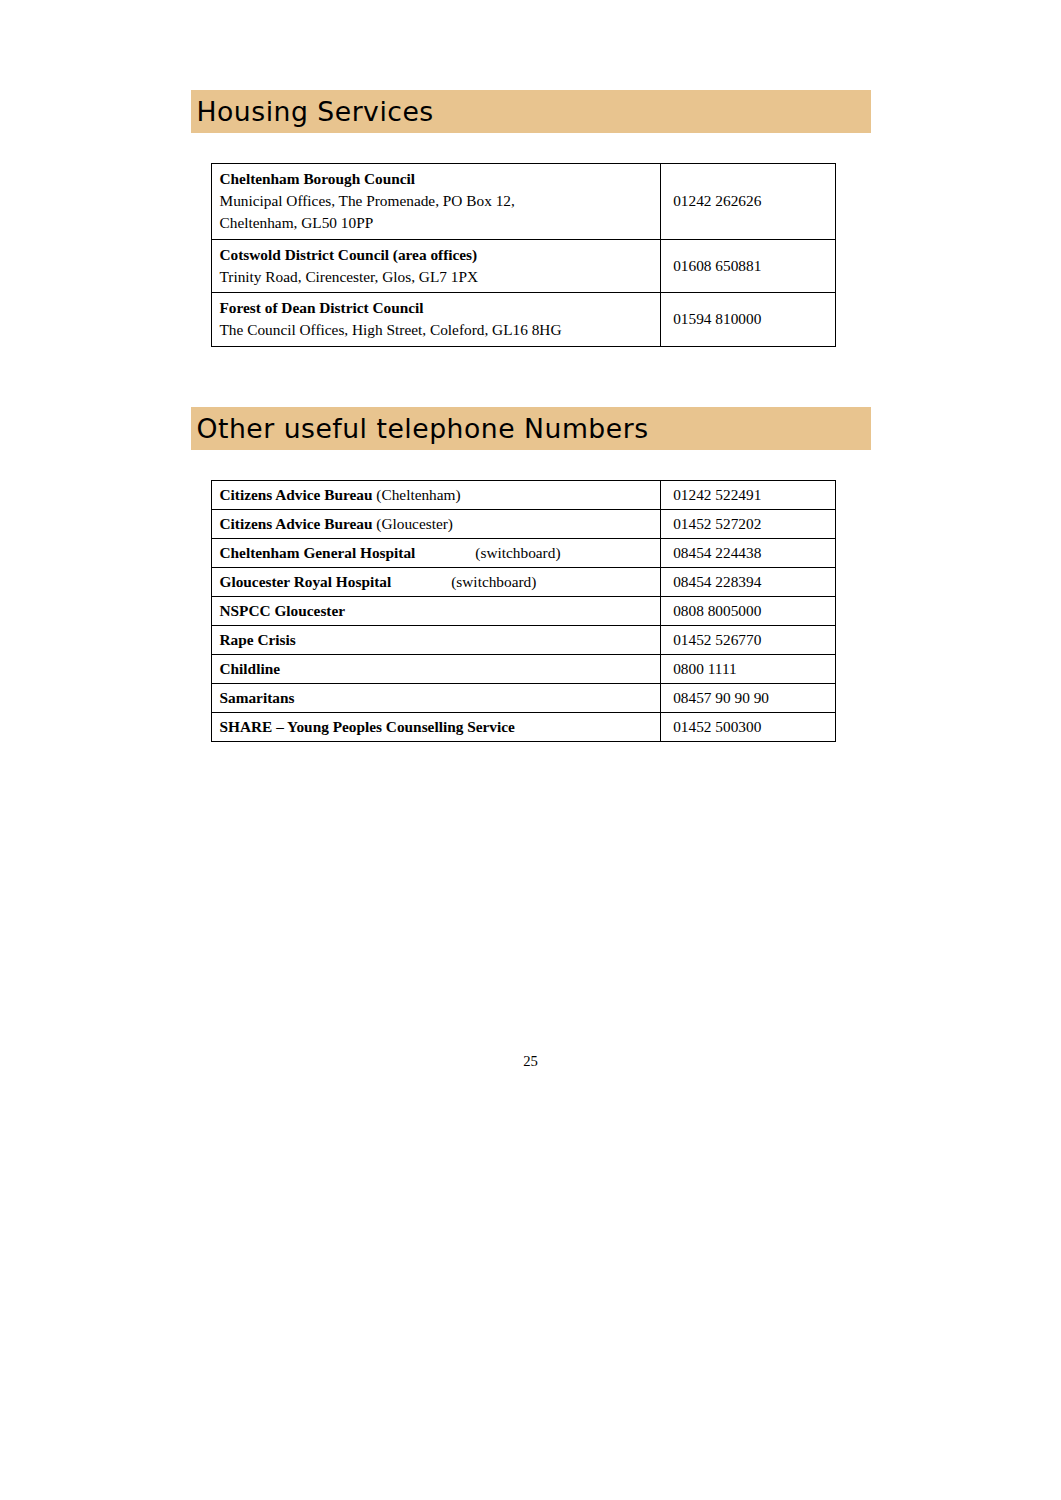Housing Services
| Cheltenham Borough Council Municipal Offices, The Promenade, PO Box 12, Cheltenham, GL50 10PP | 01242 262626 |
| Cotswold District Council (area offices) Trinity Road, Cirencester, Glos, GL7 1PX | 01608 650881 |
| Forest of Dean District Council The Council Offices, High Street, Coleford, GL16 8HG | 01594 810000 |
Other useful telephone Numbers
| Citizens Advice Bureau (Cheltenham) | 01242 522491 |
| Citizens Advice Bureau (Gloucester) | 01452 527202 |
| Cheltenham General Hospital (switchboard) | 08454 224438 |
| Gloucester Royal Hospital (switchboard) | 08454 228394 |
| NSPCC Gloucester | 0808 8005000 |
| Rape Crisis | 01452 526770 |
| Childline | 0800 1111 |
| Samaritans | 08457 90 90 90 |
| SHARE – Young Peoples Counselling Service | 01452 500300 |
25